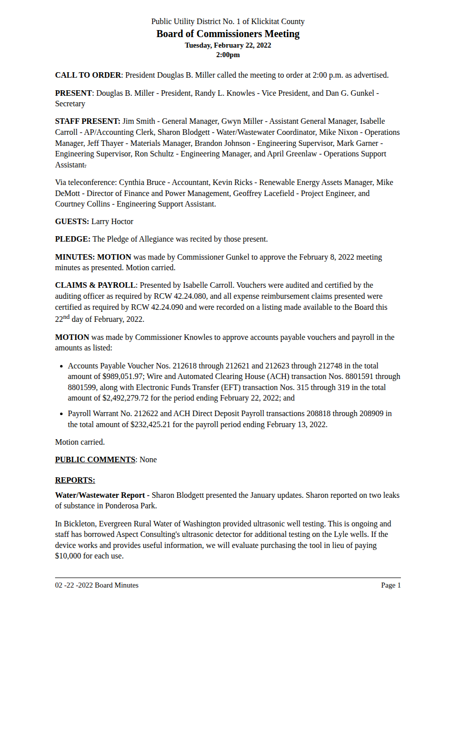Public Utility District No. 1 of Klickitat County
Board of Commissioners Meeting
Tuesday, February 22, 2022
2:00pm
CALL TO ORDER: President Douglas B. Miller called the meeting to order at 2:00 p.m. as advertised.
PRESENT: Douglas B. Miller - President, Randy L. Knowles - Vice President, and Dan G. Gunkel - Secretary
STAFF PRESENT: Jim Smith - General Manager, Gwyn Miller - Assistant General Manager, Isabelle Carroll - AP/Accounting Clerk, Sharon Blodgett - Water/Wastewater Coordinator, Mike Nixon - Operations Manager, Jeff Thayer - Materials Manager, Brandon Johnson - Engineering Supervisor, Mark Garner - Engineering Supervisor, Ron Schultz - Engineering Manager, and April Greenlaw - Operations Support Assistant.
Via teleconference: Cynthia Bruce - Accountant, Kevin Ricks - Renewable Energy Assets Manager, Mike DeMott - Director of Finance and Power Management, Geoffrey Lacefield - Project Engineer, and Courtney Collins - Engineering Support Assistant.
GUESTS: Larry Hoctor
PLEDGE: The Pledge of Allegiance was recited by those present.
MINUTES: MOTION was made by Commissioner Gunkel to approve the February 8, 2022 meeting minutes as presented. Motion carried.
CLAIMS & PAYROLL: Presented by Isabelle Carroll. Vouchers were audited and certified by the auditing officer as required by RCW 42.24.080, and all expense reimbursement claims presented were certified as required by RCW 42.24.090 and were recorded on a listing made available to the Board this 22nd day of February, 2022.
MOTION was made by Commissioner Knowles to approve accounts payable vouchers and payroll in the amounts as listed:
Accounts Payable Voucher Nos. 212618 through 212621 and 212623 through 212748 in the total amount of $989,051.97; Wire and Automated Clearing House (ACH) transaction Nos. 8801591 through 8801599, along with Electronic Funds Transfer (EFT) transaction Nos. 315 through 319 in the total amount of $2,492,279.72 for the period ending February 22, 2022; and
Payroll Warrant No. 212622 and ACH Direct Deposit Payroll transactions 208818 through 208909 in the total amount of $232,425.21 for the payroll period ending February 13, 2022.
Motion carried.
PUBLIC COMMENTS: None
REPORTS:
Water/Wastewater Report - Sharon Blodgett presented the January updates. Sharon reported on two leaks of substance in Ponderosa Park.
In Bickleton, Evergreen Rural Water of Washington provided ultrasonic well testing. This is ongoing and staff has borrowed Aspect Consulting's ultrasonic detector for additional testing on the Lyle wells. If the device works and provides useful information, we will evaluate purchasing the tool in lieu of paying $10,000 for each use.
02 -22 -2022 Board Minutes Page 1